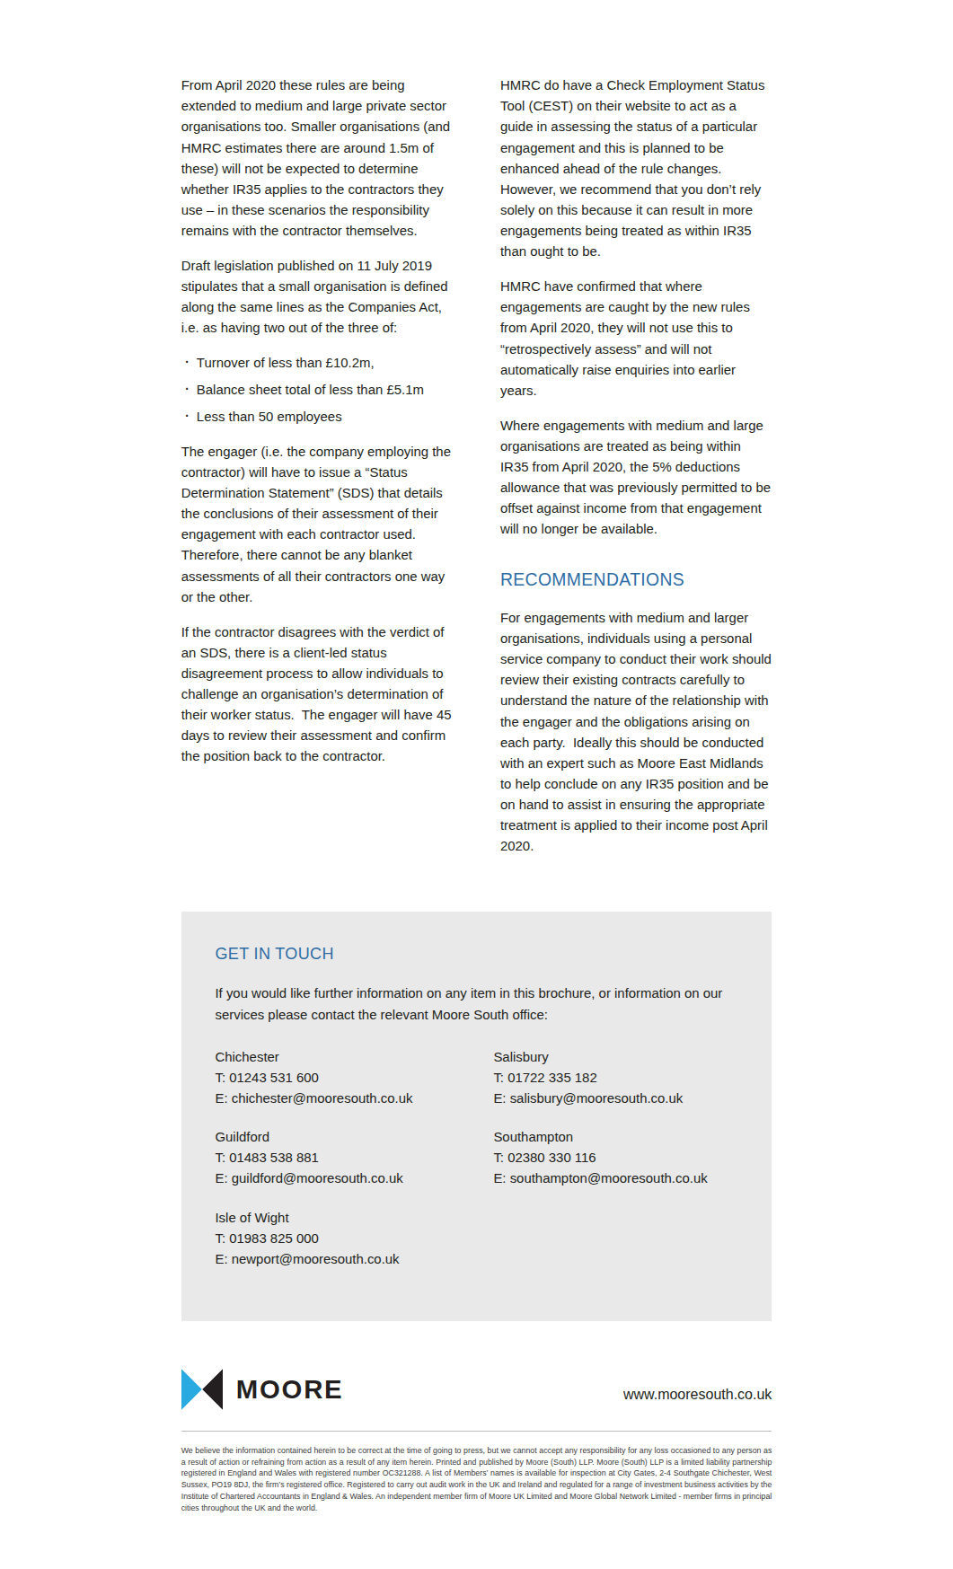From April 2020 these rules are being extended to medium and large private sector organisations too. Smaller organisations (and HMRC estimates there are around 1.5m of these) will not be expected to determine whether IR35 applies to the contractors they use – in these scenarios the responsibility remains with the contractor themselves.
Draft legislation published on 11 July 2019 stipulates that a small organisation is defined along the same lines as the Companies Act, i.e. as having two out of the three of:
Turnover of less than £10.2m,
Balance sheet total of less than £5.1m
Less than 50 employees
The engager (i.e. the company employing the contractor) will have to issue a “Status Determination Statement” (SDS) that details the conclusions of their assessment of their engagement with each contractor used. Therefore, there cannot be any blanket assessments of all their contractors one way or the other.
If the contractor disagrees with the verdict of an SDS, there is a client-led status disagreement process to allow individuals to challenge an organisation’s determination of their worker status. The engager will have 45 days to review their assessment and confirm the position back to the contractor.
HMRC do have a Check Employment Status Tool (CEST) on their website to act as a guide in assessing the status of a particular engagement and this is planned to be enhanced ahead of the rule changes. However, we recommend that you don’t rely solely on this because it can result in more engagements being treated as within IR35 than ought to be.
HMRC have confirmed that where engagements are caught by the new rules from April 2020, they will not use this to “retrospectively assess” and will not automatically raise enquiries into earlier years.
Where engagements with medium and large organisations are treated as being within IR35 from April 2020, the 5% deductions allowance that was previously permitted to be offset against income from that engagement will no longer be available.
Recommendations
For engagements with medium and larger organisations, individuals using a personal service company to conduct their work should review their existing contracts carefully to understand the nature of the relationship with the engager and the obligations arising on each party. Ideally this should be conducted with an expert such as Moore East Midlands to help conclude on any IR35 position and be on hand to assist in ensuring the appropriate treatment is applied to their income post April 2020.
Get in touch
If you would like further information on any item in this brochure, or information on our services please contact the relevant Moore South office:
Chichester T: 01243 531 600 E: chichester@mooresouth.co.uk
Guildford T: 01483 538 881 E: guildford@mooresouth.co.uk
Isle of Wight T: 01983 825 000 E: newport@mooresouth.co.uk
Salisbury T: 01722 335 182 E: salisbury@mooresouth.co.uk
Southampton T: 02380 330 116 E: southampton@mooresouth.co.uk
MOORE
www.mooresouth.co.uk
We believe the information contained herein to be correct at the time of going to press, but we cannot accept any responsibility for any loss occasioned to any person as a result of action or refraining from action as a result of any item herein. Printed and published by Moore (South) LLP. Moore (South) LLP is a limited liability partnership registered in England and Wales with registered number OC321288. A list of Members’ names is available for inspection at City Gates, 2-4 Southgate Chichester, West Sussex, PO19 8DJ, the firm’s registered office. Registered to carry out audit work in the UK and Ireland and regulated for a range of investment business activities by the Institute of Chartered Accountants in England & Wales. An independent member firm of Moore UK Limited and Moore Global Network Limited - member firms in principal cities throughout the UK and the world.